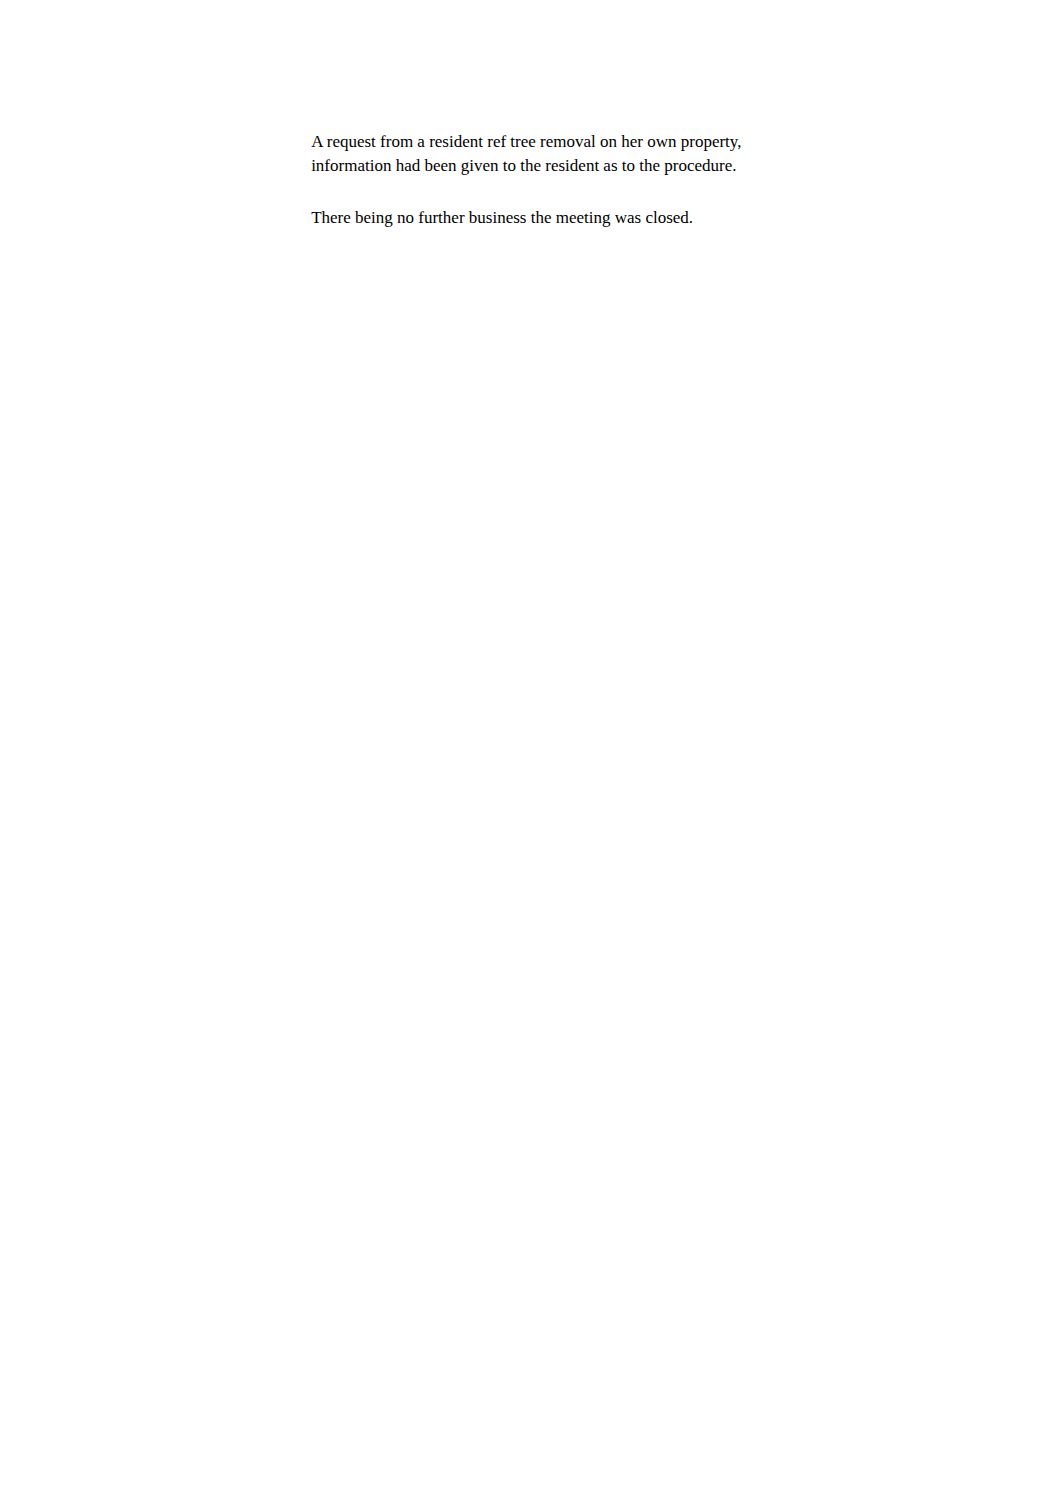A request from a resident ref tree removal on her own property, information had been given to the resident as to the procedure.
There being no further business the meeting was closed.